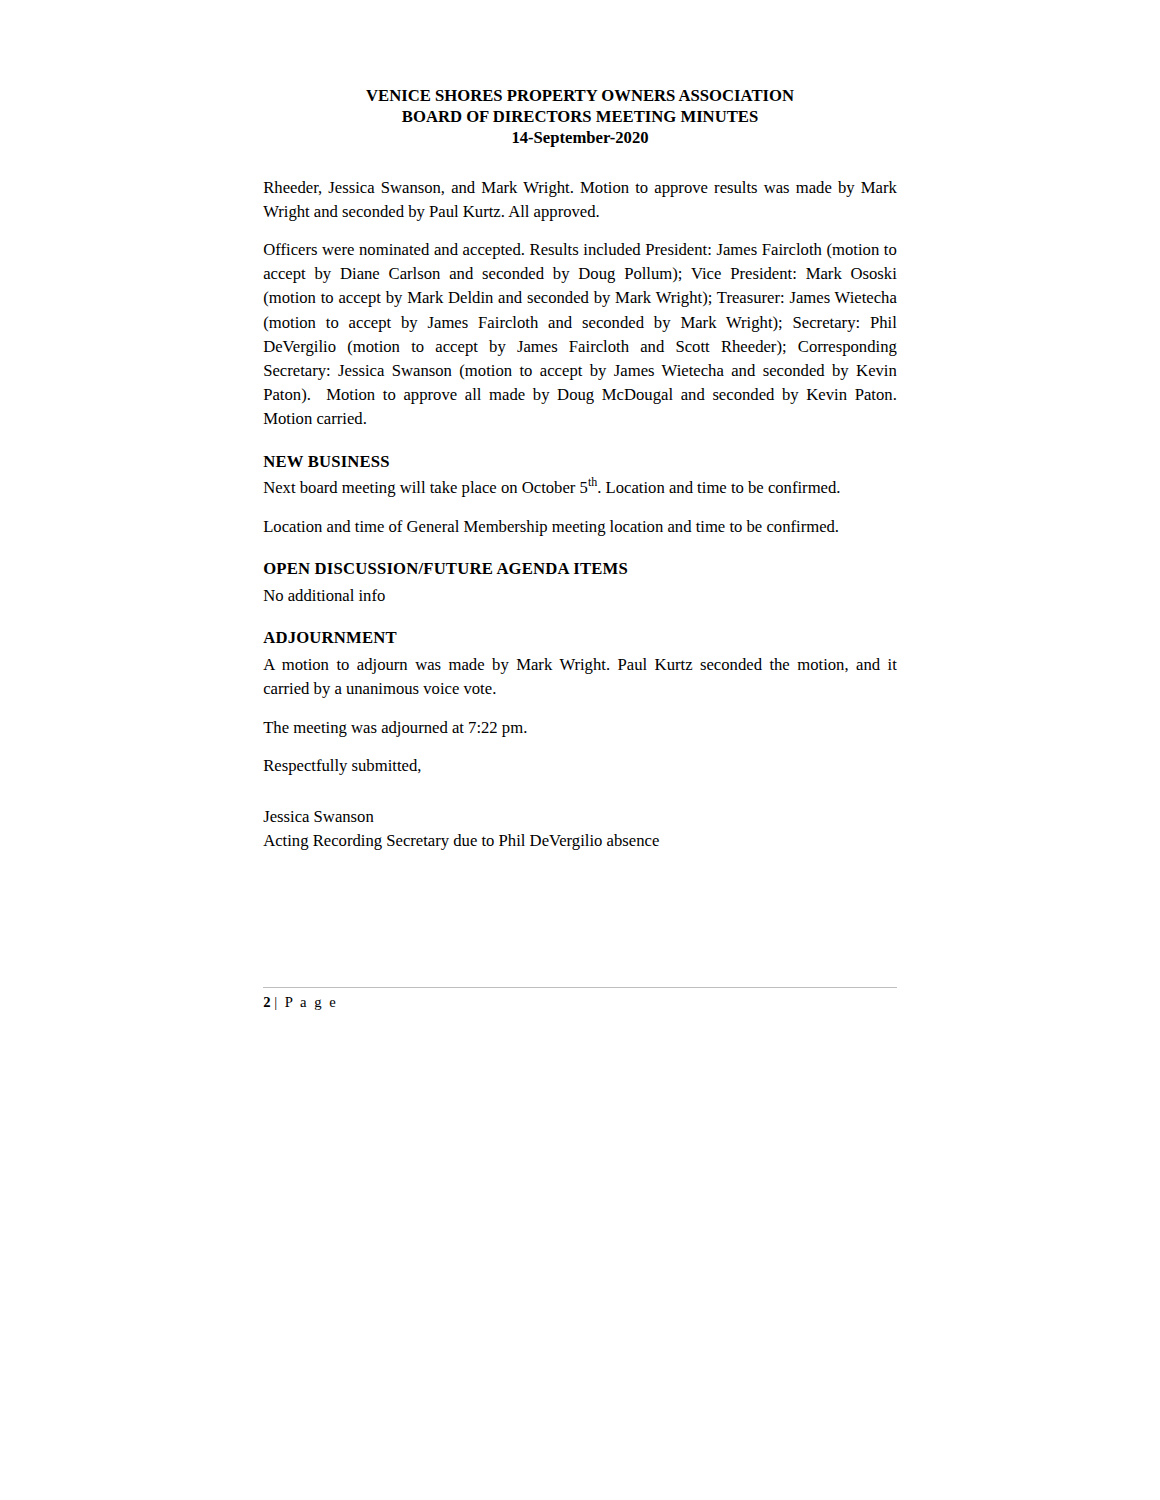VENICE SHORES PROPERTY OWNERS ASSOCIATION BOARD OF DIRECTORS MEETING MINUTES 14-September-2020
Rheeder, Jessica Swanson, and Mark Wright. Motion to approve results was made by Mark Wright and seconded by Paul Kurtz. All approved.
Officers were nominated and accepted. Results included President: James Faircloth (motion to accept by Diane Carlson and seconded by Doug Pollum); Vice President: Mark Ososki (motion to accept by Mark Deldin and seconded by Mark Wright); Treasurer: James Wietecha (motion to accept by James Faircloth and seconded by Mark Wright); Secretary: Phil DeVergilio (motion to accept by James Faircloth and Scott Rheeder); Corresponding Secretary: Jessica Swanson (motion to accept by James Wietecha and seconded by Kevin Paton). Motion to approve all made by Doug McDougal and seconded by Kevin Paton. Motion carried.
New Business
Next board meeting will take place on October 5th. Location and time to be confirmed.
Location and time of General Membership meeting location and time to be confirmed.
Open Discussion/Future Agenda Items
No additional info
Adjournment
A motion to adjourn was made by Mark Wright. Paul Kurtz seconded the motion, and it carried by a unanimous voice vote.
The meeting was adjourned at 7:22 pm.
Respectfully submitted,
Jessica Swanson
Acting Recording Secretary due to Phil DeVergilio absence
2 | P a g e